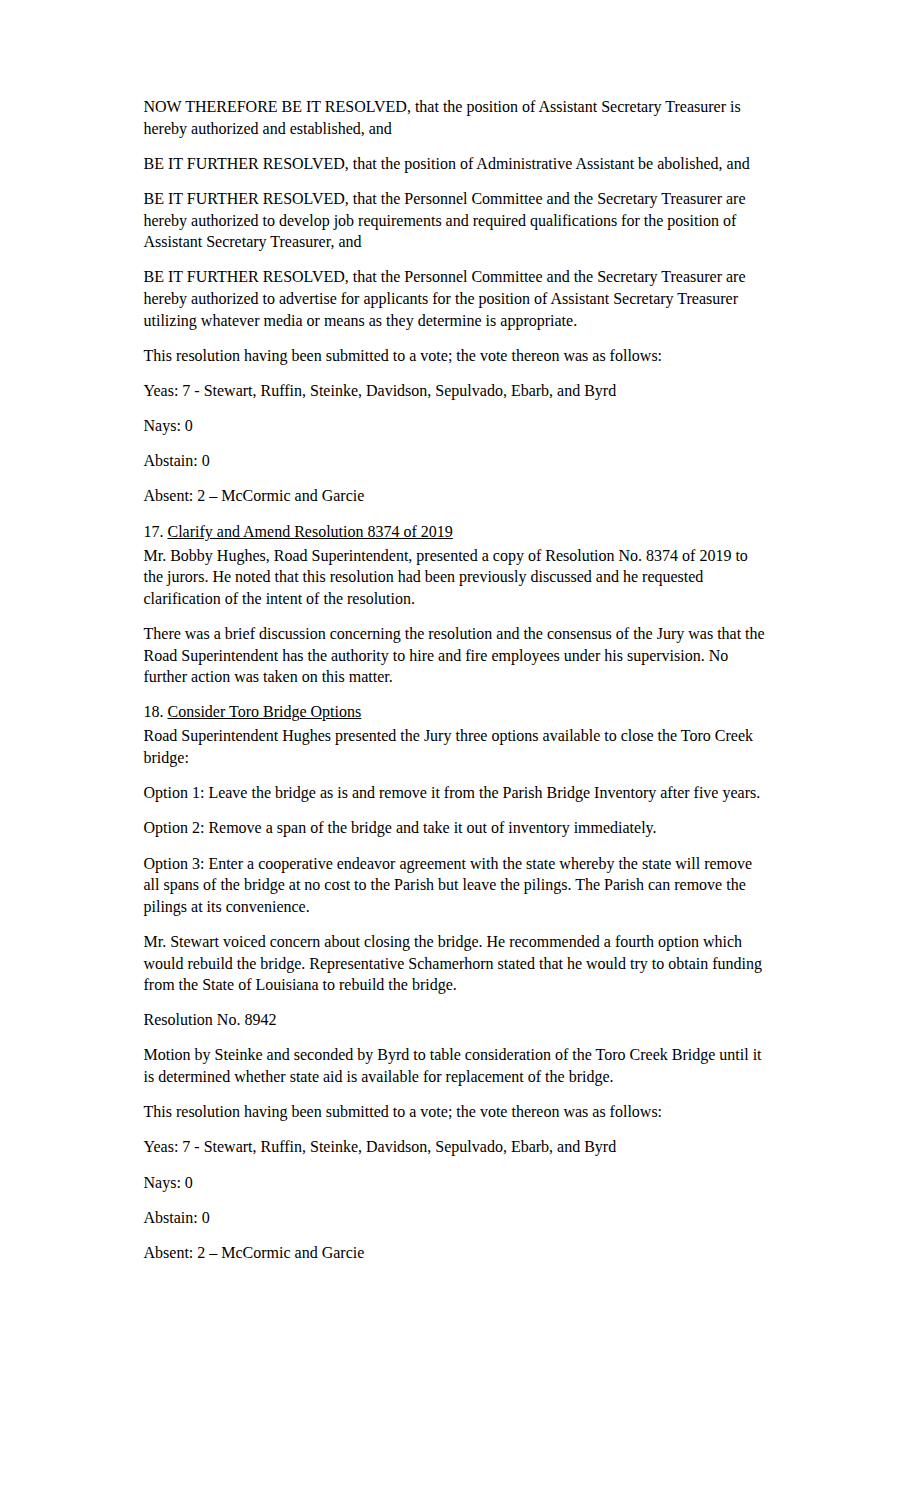NOW THEREFORE BE IT RESOLVED, that the position of Assistant Secretary Treasurer is hereby authorized and established, and
BE IT FURTHER RESOLVED, that the position of Administrative Assistant be abolished, and
BE IT FURTHER RESOLVED, that the Personnel Committee and the Secretary Treasurer are hereby authorized to develop job requirements and required qualifications for the position of Assistant Secretary Treasurer, and
BE IT FURTHER RESOLVED, that the Personnel Committee and the Secretary Treasurer are hereby authorized to advertise for applicants for the position of Assistant Secretary Treasurer utilizing whatever media or means as they determine is appropriate.
This resolution having been submitted to a vote; the vote thereon was as follows:
Yeas: 7 - Stewart, Ruffin, Steinke, Davidson, Sepulvado, Ebarb, and Byrd
Nays: 0
Abstain: 0
Absent: 2 – McCormic and Garcie
17. Clarify and Amend Resolution 8374 of 2019
Mr. Bobby Hughes, Road Superintendent, presented a copy of Resolution No. 8374 of 2019 to the jurors. He noted that this resolution had been previously discussed and he requested clarification of the intent of the resolution.
There was a brief discussion concerning the resolution and the consensus of the Jury was that the Road Superintendent has the authority to hire and fire employees under his supervision. No further action was taken on this matter.
18. Consider Toro Bridge Options
Road Superintendent Hughes presented the Jury three options available to close the Toro Creek bridge:
Option 1: Leave the bridge as is and remove it from the Parish Bridge Inventory after five years.
Option 2: Remove a span of the bridge and take it out of inventory immediately.
Option 3: Enter a cooperative endeavor agreement with the state whereby the state will remove all spans of the bridge at no cost to the Parish but leave the pilings. The Parish can remove the pilings at its convenience.
Mr. Stewart voiced concern about closing the bridge. He recommended a fourth option which would rebuild the bridge. Representative Schamerhorn stated that he would try to obtain funding from the State of Louisiana to rebuild the bridge.
Resolution No. 8942
Motion by Steinke and seconded by Byrd to table consideration of the Toro Creek Bridge until it is determined whether state aid is available for replacement of the bridge.
This resolution having been submitted to a vote; the vote thereon was as follows:
Yeas: 7 - Stewart, Ruffin, Steinke, Davidson, Sepulvado, Ebarb, and Byrd
Nays: 0
Abstain: 0
Absent: 2 – McCormic and Garcie